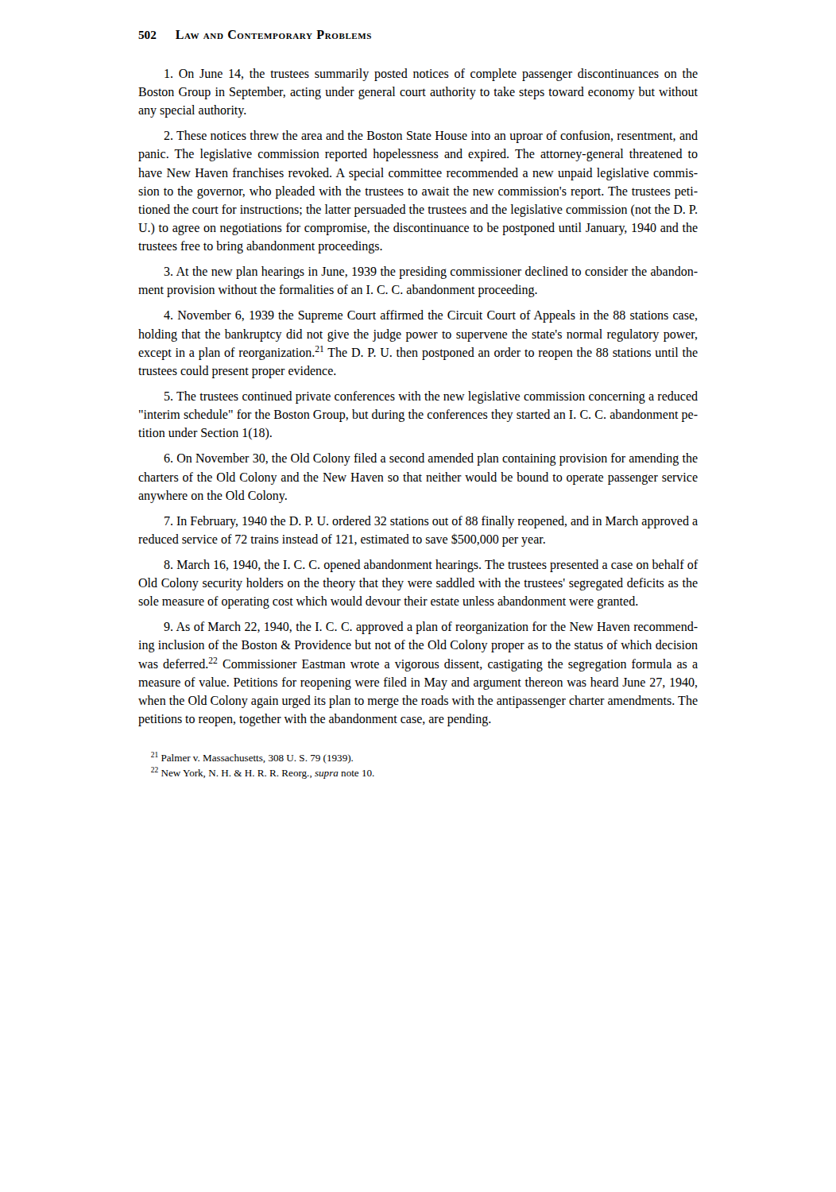502
Law and Contemporary Problems
On June 14, the trustees summarily posted notices of complete passenger discontinuances on the Boston Group in September, acting under general court authority to take steps toward economy but without any special authority.
These notices threw the area and the Boston State House into an uproar of confusion, resentment, and panic. The legislative commission reported hopelessness and expired. The attorney-general threatened to have New Haven franchises revoked. A special committee recommended a new unpaid legislative commission to the governor, who pleaded with the trustees to await the new commission's report. The trustees petitioned the court for instructions; the latter persuaded the trustees and the legislative commission (not the D. P. U.) to agree on negotiations for compromise, the discontinuance to be postponed until January, 1940 and the trustees free to bring abandonment proceedings.
At the new plan hearings in June, 1939 the presiding commissioner declined to consider the abandonment provision without the formalities of an I. C. C. abandonment proceeding.
November 6, 1939 the Supreme Court affirmed the Circuit Court of Appeals in the 88 stations case, holding that the bankruptcy did not give the judge power to supervene the state's normal regulatory power, except in a plan of reorganization.21 The D. P. U. then postponed an order to reopen the 88 stations until the trustees could present proper evidence.
The trustees continued private conferences with the new legislative commission concerning a reduced "interim schedule" for the Boston Group, but during the conferences they started an I. C. C. abandonment petition under Section 1(18).
On November 30, the Old Colony filed a second amended plan containing provision for amending the charters of the Old Colony and the New Haven so that neither would be bound to operate passenger service anywhere on the Old Colony.
In February, 1940 the D. P. U. ordered 32 stations out of 88 finally reopened, and in March approved a reduced service of 72 trains instead of 121, estimated to save $500,000 per year.
March 16, 1940, the I. C. C. opened abandonment hearings. The trustees presented a case on behalf of Old Colony security holders on the theory that they were saddled with the trustees' segregated deficits as the sole measure of operating cost which would devour their estate unless abandonment were granted.
As of March 22, 1940, the I. C. C. approved a plan of reorganization for the New Haven recommending inclusion of the Boston & Providence but not of the Old Colony proper as to the status of which decision was deferred.22 Commissioner Eastman wrote a vigorous dissent, castigating the segregation formula as a measure of value. Petitions for reopening were filed in May and argument thereon was heard June 27, 1940, when the Old Colony again urged its plan to merge the roads with the antipassenger charter amendments. The petitions to reopen, together with the abandonment case, are pending.
21 Palmer v. Massachusetts, 308 U. S. 79 (1939).
22 New York, N. H. & H. R. R. Reorg., supra note 10.